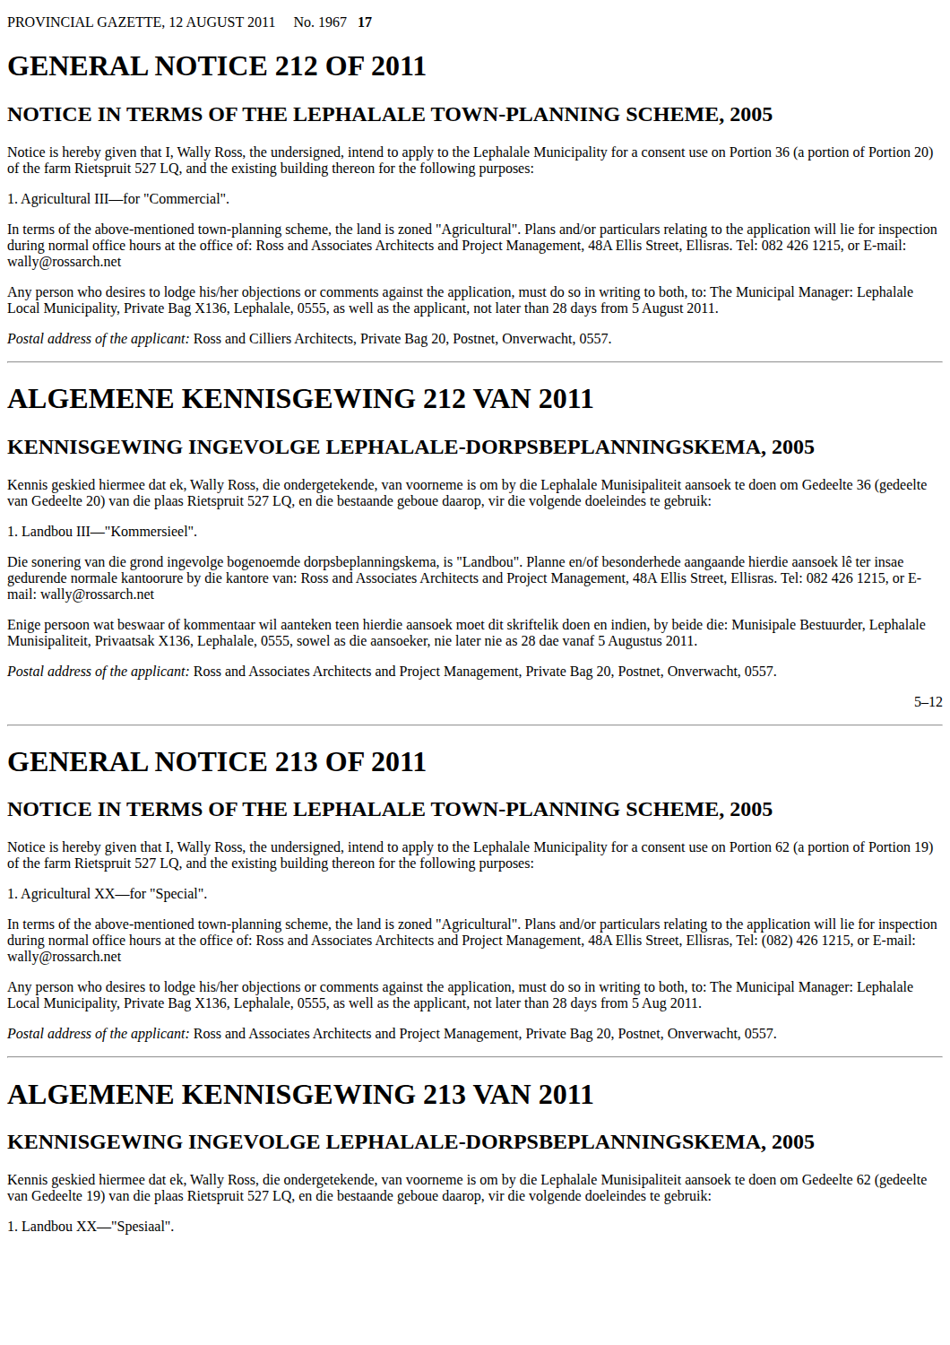PROVINCIAL GAZETTE, 12 AUGUST 2011 No. 1967 17
GENERAL NOTICE 212 OF 2011
NOTICE IN TERMS OF THE LEPHALALE TOWN-PLANNING SCHEME, 2005
Notice is hereby given that I, Wally Ross, the undersigned, intend to apply to the Lephalale Municipality for a consent use on Portion 36 (a portion of Portion 20) of the farm Rietspruit 527 LQ, and the existing building thereon for the following purposes:
1. Agricultural III—for "Commercial".
In terms of the above-mentioned town-planning scheme, the land is zoned "Agricultural". Plans and/or particulars relating to the application will lie for inspection during normal office hours at the office of: Ross and Associates Architects and Project Management, 48A Ellis Street, Ellisras. Tel: 082 426 1215, or E-mail: wally@rossarch.net
Any person who desires to lodge his/her objections or comments against the application, must do so in writing to both, to: The Municipal Manager: Lephalale Local Municipality, Private Bag X136, Lephalale, 0555, as well as the applicant, not later than 28 days from 5 August 2011.
Postal address of the applicant: Ross and Cilliers Architects, Private Bag 20, Postnet, Onverwacht, 0557.
ALGEMENE KENNISGEWING 212 VAN 2011
KENNISGEWING INGEVOLGE LEPHALALE-DORPSBEPLANNINGSKEMA, 2005
Kennis geskied hiermee dat ek, Wally Ross, die ondergetekende, van voorneme is om by die Lephalale Munisipaliteit aansoek te doen om Gedeelte 36 (gedeelte van Gedeelte 20) van die plaas Rietspruit 527 LQ, en die bestaande geboue daarop, vir die volgende doeleindes te gebruik:
1. Landbou III—"Kommersieel".
Die sonering van die grond ingevolge bogenoemde dorpsbeplanningskema, is "Landbou". Planne en/of besonderhede aangaande hierdie aansoek lê ter insae gedurende normale kantoorure by die kantore van: Ross and Associates Architects and Project Management, 48A Ellis Street, Ellisras. Tel: 082 426 1215, or E-mail: wally@rossarch.net
Enige persoon wat beswaar of kommentaar wil aanteken teen hierdie aansoek moet dit skriftelik doen en indien, by beide die: Munisipale Bestuurder, Lephalale Munisipaliteit, Privaatsak X136, Lephalale, 0555, sowel as die aansoeker, nie later nie as 28 dae vanaf 5 Augustus 2011.
Postal address of the applicant: Ross and Associates Architects and Project Management, Private Bag 20, Postnet, Onverwacht, 0557.
5–12
GENERAL NOTICE 213 OF 2011
NOTICE IN TERMS OF THE LEPHALALE TOWN-PLANNING SCHEME, 2005
Notice is hereby given that I, Wally Ross, the undersigned, intend to apply to the Lephalale Municipality for a consent use on Portion 62 (a portion of Portion 19) of the farm Rietspruit 527 LQ, and the existing building thereon for the following purposes:
1. Agricultural XX—for "Special".
In terms of the above-mentioned town-planning scheme, the land is zoned "Agricultural". Plans and/or particulars relating to the application will lie for inspection during normal office hours at the office of: Ross and Associates Architects and Project Management, 48A Ellis Street, Ellisras, Tel: (082) 426 1215, or E-mail: wally@rossarch.net
Any person who desires to lodge his/her objections or comments against the application, must do so in writing to both, to: The Municipal Manager: Lephalale Local Municipality, Private Bag X136, Lephalale, 0555, as well as the applicant, not later than 28 days from 5 Aug 2011.
Postal address of the applicant: Ross and Associates Architects and Project Management, Private Bag 20, Postnet, Onverwacht, 0557.
ALGEMENE KENNISGEWING 213 VAN 2011
KENNISGEWING INGEVOLGE LEPHALALE-DORPSBEPLANNINGSKEMA, 2005
Kennis geskied hiermee dat ek, Wally Ross, die ondergetekende, van voorneme is om by die Lephalale Munisipaliteit aansoek te doen om Gedeelte 62 (gedeelte van Gedeelte 19) van die plaas Rietspruit 527 LQ, en die bestaande geboue daarop, vir die volgende doeleindes te gebruik:
1. Landbou XX—"Spesiaal".